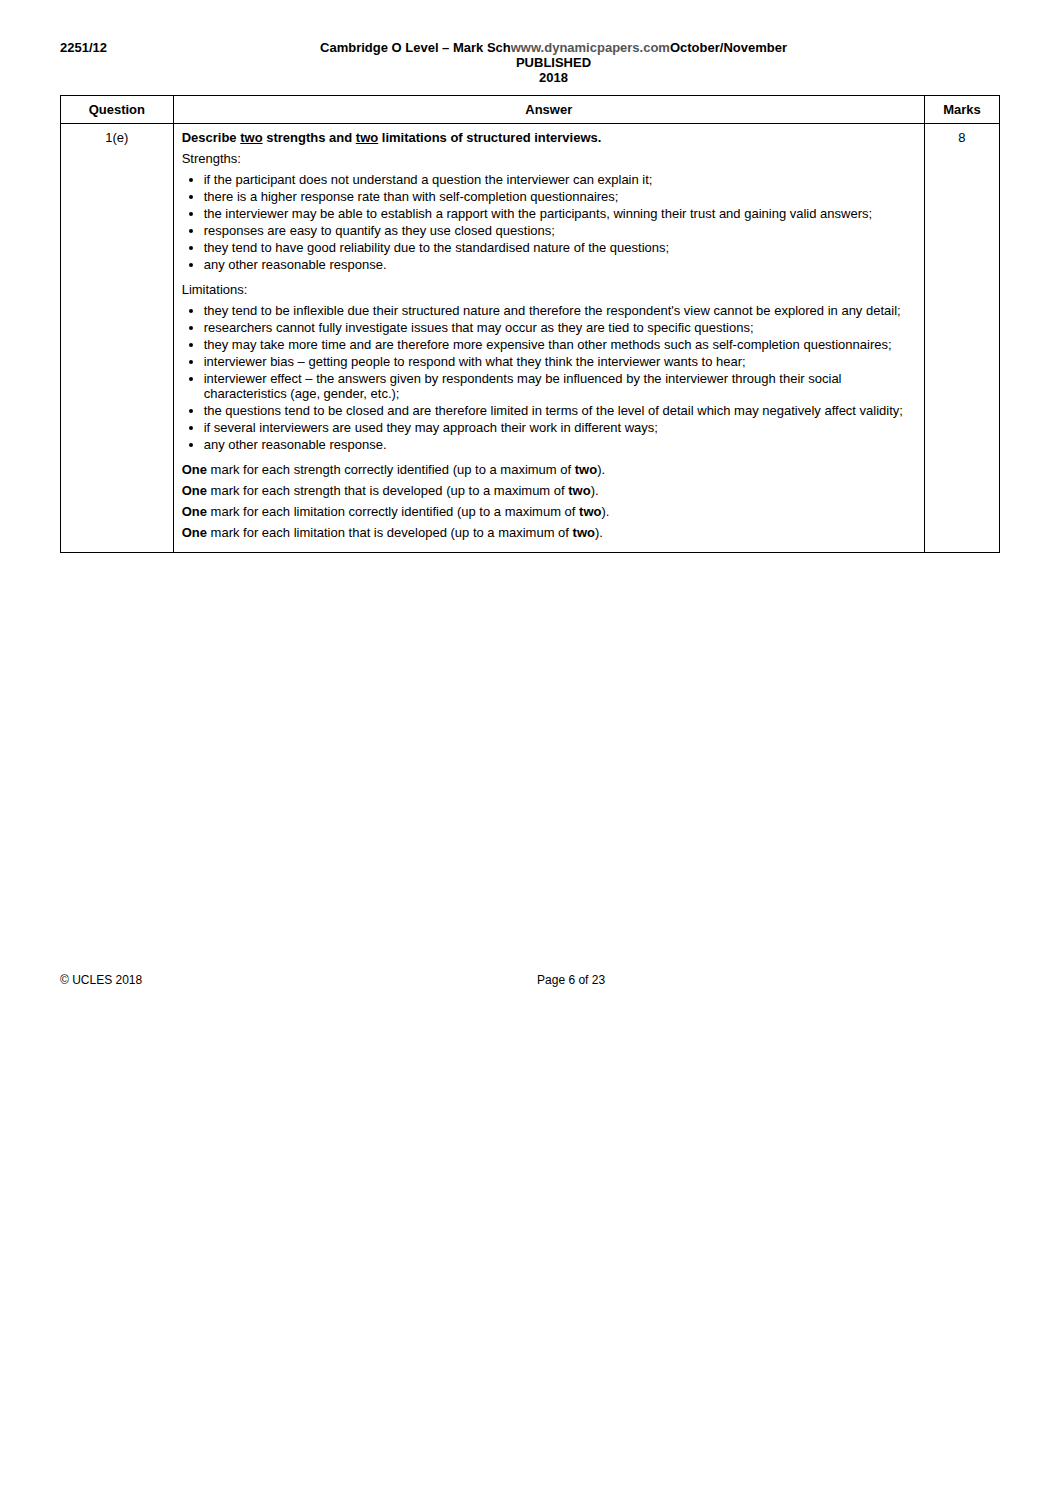2251/12
Cambridge O Level – Mark Schwww.dynamicpapers.com October/November
PUBLISHED
2018
| Question | Answer | Marks |
| --- | --- | --- |
| 1(e) | Describe two strengths and two limitations of structured interviews. Strengths: if the participant does not understand a question the interviewer can explain it; there is a higher response rate than with self-completion questionnaires; the interviewer may be able to establish a rapport with the participants, winning their trust and gaining valid answers; responses are easy to quantify as they use closed questions; they tend to have good reliability due to the standardised nature of the questions; any other reasonable response. Limitations: they tend to be inflexible due their structured nature and therefore the respondent's view cannot be explored in any detail; researchers cannot fully investigate issues that may occur as they are tied to specific questions; they may take more time and are therefore more expensive than other methods such as self-completion questionnaires; interviewer bias – getting people to respond with what they think the interviewer wants to hear; interviewer effect – the answers given by respondents may be influenced by the interviewer through their social characteristics (age, gender, etc.); the questions tend to be closed and are therefore limited in terms of the level of detail which may negatively affect validity; if several interviewers are used they may approach their work in different ways; any other reasonable response. One mark for each strength correctly identified (up to a maximum of two ). One mark for each strength that is developed (up to a maximum of two ). One mark for each limitation correctly identified (up to a maximum of two ). One mark for each limitation that is developed (up to a maximum of two ). | 8 |
© UCLES 2018
Page 6 of 23